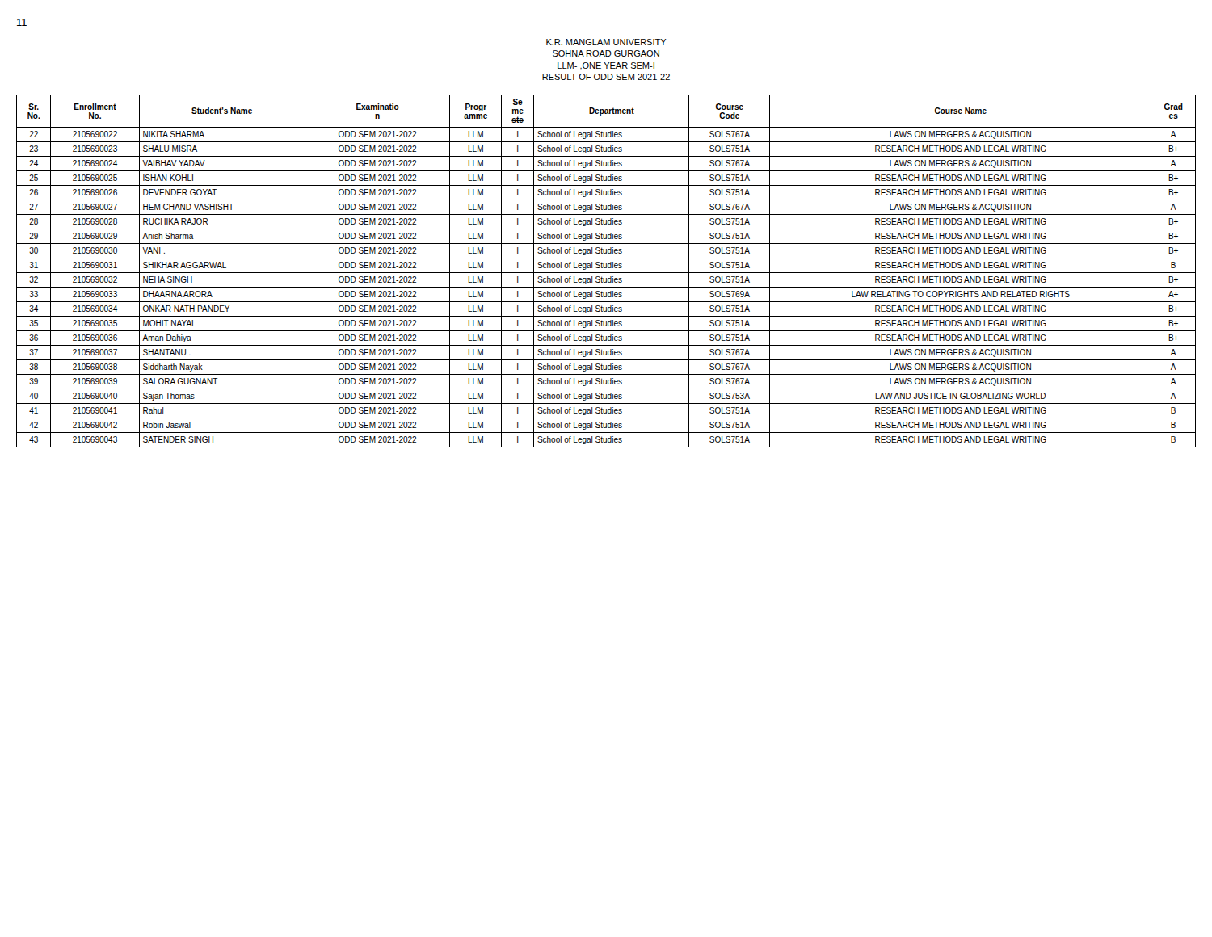11
K.R. MANGLAM UNIVERSITY
SOHNA ROAD GURGAON
LLM- ,ONE YEAR SEM-I
RESULT OF ODD SEM 2021-22
| Sr. No. | Enrollment No. | Student's Name | Examinatio n | Progr amme | Se me ste | Department | Course Code | Course Name | Grad es |
| --- | --- | --- | --- | --- | --- | --- | --- | --- | --- |
| 22 | 2105690022 | NIKITA SHARMA | ODD SEM 2021-2022 | LLM | I | School of Legal Studies | SOLS767A | LAWS ON MERGERS & ACQUISITION | A |
| 23 | 2105690023 | SHALU MISRA | ODD SEM 2021-2022 | LLM | I | School of Legal Studies | SOLS751A | RESEARCH METHODS AND LEGAL WRITING | B+ |
| 24 | 2105690024 | VAIBHAV YADAV | ODD SEM 2021-2022 | LLM | I | School of Legal Studies | SOLS767A | LAWS ON MERGERS & ACQUISITION | A |
| 25 | 2105690025 | ISHAN KOHLI | ODD SEM 2021-2022 | LLM | I | School of Legal Studies | SOLS751A | RESEARCH METHODS AND LEGAL WRITING | B+ |
| 26 | 2105690026 | DEVENDER GOYAT | ODD SEM 2021-2022 | LLM | I | School of Legal Studies | SOLS751A | RESEARCH METHODS AND LEGAL WRITING | B+ |
| 27 | 2105690027 | HEM CHAND VASHISHT | ODD SEM 2021-2022 | LLM | I | School of Legal Studies | SOLS767A | LAWS ON MERGERS & ACQUISITION | A |
| 28 | 2105690028 | RUCHIKA RAJOR | ODD SEM 2021-2022 | LLM | I | School of Legal Studies | SOLS751A | RESEARCH METHODS AND LEGAL WRITING | B+ |
| 29 | 2105690029 | Anish Sharma | ODD SEM 2021-2022 | LLM | I | School of Legal Studies | SOLS751A | RESEARCH METHODS AND LEGAL WRITING | B+ |
| 30 | 2105690030 | VANI . | ODD SEM 2021-2022 | LLM | I | School of Legal Studies | SOLS751A | RESEARCH METHODS AND LEGAL WRITING | B+ |
| 31 | 2105690031 | SHIKHAR AGGARWAL | ODD SEM 2021-2022 | LLM | I | School of Legal Studies | SOLS751A | RESEARCH METHODS AND LEGAL WRITING | B |
| 32 | 2105690032 | NEHA SINGH | ODD SEM 2021-2022 | LLM | I | School of Legal Studies | SOLS751A | RESEARCH METHODS AND LEGAL WRITING | B+ |
| 33 | 2105690033 | DHAARNA ARORA | ODD SEM 2021-2022 | LLM | I | School of Legal Studies | SOLS769A | LAW RELATING TO COPYRIGHTS AND RELATED RIGHTS | A+ |
| 34 | 2105690034 | ONKAR NATH PANDEY | ODD SEM 2021-2022 | LLM | I | School of Legal Studies | SOLS751A | RESEARCH METHODS AND LEGAL WRITING | B+ |
| 35 | 2105690035 | MOHIT NAYAL | ODD SEM 2021-2022 | LLM | I | School of Legal Studies | SOLS751A | RESEARCH METHODS AND LEGAL WRITING | B+ |
| 36 | 2105690036 | Aman Dahiya | ODD SEM 2021-2022 | LLM | I | School of Legal Studies | SOLS751A | RESEARCH METHODS AND LEGAL WRITING | B+ |
| 37 | 2105690037 | SHANTANU . | ODD SEM 2021-2022 | LLM | I | School of Legal Studies | SOLS767A | LAWS ON MERGERS & ACQUISITION | A |
| 38 | 2105690038 | Siddharth Nayak | ODD SEM 2021-2022 | LLM | I | School of Legal Studies | SOLS767A | LAWS ON MERGERS & ACQUISITION | A |
| 39 | 2105690039 | SALORA GUGNANT | ODD SEM 2021-2022 | LLM | I | School of Legal Studies | SOLS767A | LAWS ON MERGERS & ACQUISITION | A |
| 40 | 2105690040 | Sajan Thomas | ODD SEM 2021-2022 | LLM | I | School of Legal Studies | SOLS753A | LAW AND JUSTICE IN GLOBALIZING WORLD | A |
| 41 | 2105690041 | Rahul | ODD SEM 2021-2022 | LLM | I | School of Legal Studies | SOLS751A | RESEARCH METHODS AND LEGAL WRITING | B |
| 42 | 2105690042 | Robin Jaswal | ODD SEM 2021-2022 | LLM | I | School of Legal Studies | SOLS751A | RESEARCH METHODS AND LEGAL WRITING | B |
| 43 | 2105690043 | SATENDER SINGH | ODD SEM 2021-2022 | LLM | I | School of Legal Studies | SOLS751A | RESEARCH METHODS AND LEGAL WRITING | B |